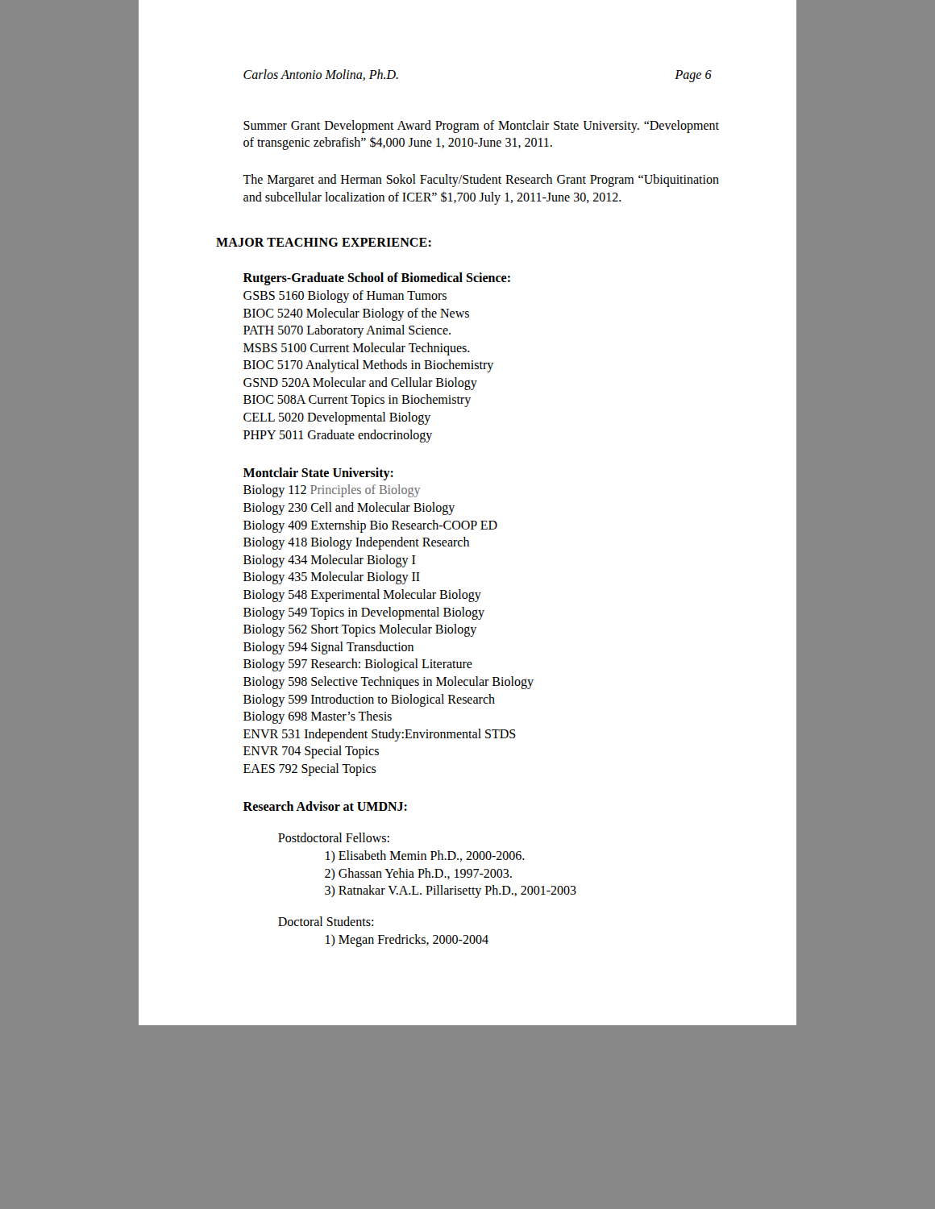Carlos Antonio Molina, Ph.D. Page 6
Summer Grant Development Award Program of Montclair State University. “Development of transgenic zebrafish” $4,000 June 1, 2010-June 31, 2011.
The Margaret and Herman Sokol Faculty/Student Research Grant Program “Ubiquitination and subcellular localization of ICER” $1,700 July 1, 2011-June 30, 2012.
Major Teaching Experience:
Rutgers-Graduate School of Biomedical Science:
GSBS 5160 Biology of Human Tumors
BIOC 5240 Molecular Biology of the News
PATH 5070 Laboratory Animal Science.
MSBS 5100 Current Molecular Techniques.
BIOC 5170 Analytical Methods in Biochemistry
GSND 520A Molecular and Cellular Biology
BIOC 508A Current Topics in Biochemistry
CELL 5020 Developmental Biology
PHPY 5011 Graduate endocrinology
Montclair State University:
Biology 112 Principles of Biology
Biology 230 Cell and Molecular Biology
Biology 409 Externship Bio Research-COOP ED
Biology 418 Biology Independent Research
Biology 434 Molecular Biology I
Biology 435 Molecular Biology II
Biology 548 Experimental Molecular Biology
Biology 549 Topics in Developmental Biology
Biology 562 Short Topics Molecular Biology
Biology 594 Signal Transduction
Biology 597 Research: Biological Literature
Biology 598 Selective Techniques in Molecular Biology
Biology 599 Introduction to Biological Research
Biology 698 Master’s Thesis
ENVR 531 Independent Study:Environmental STDS
ENVR 704 Special Topics
EAES 792 Special Topics
Research Advisor at UMDNJ:
Postdoctoral Fellows:
1) Elisabeth Memin Ph.D., 2000-2006.
2) Ghassan Yehia Ph.D., 1997-2003.
3) Ratnakar V.A.L. Pillarisetty Ph.D., 2001-2003
Doctoral Students:
1) Megan Fredricks, 2000-2004